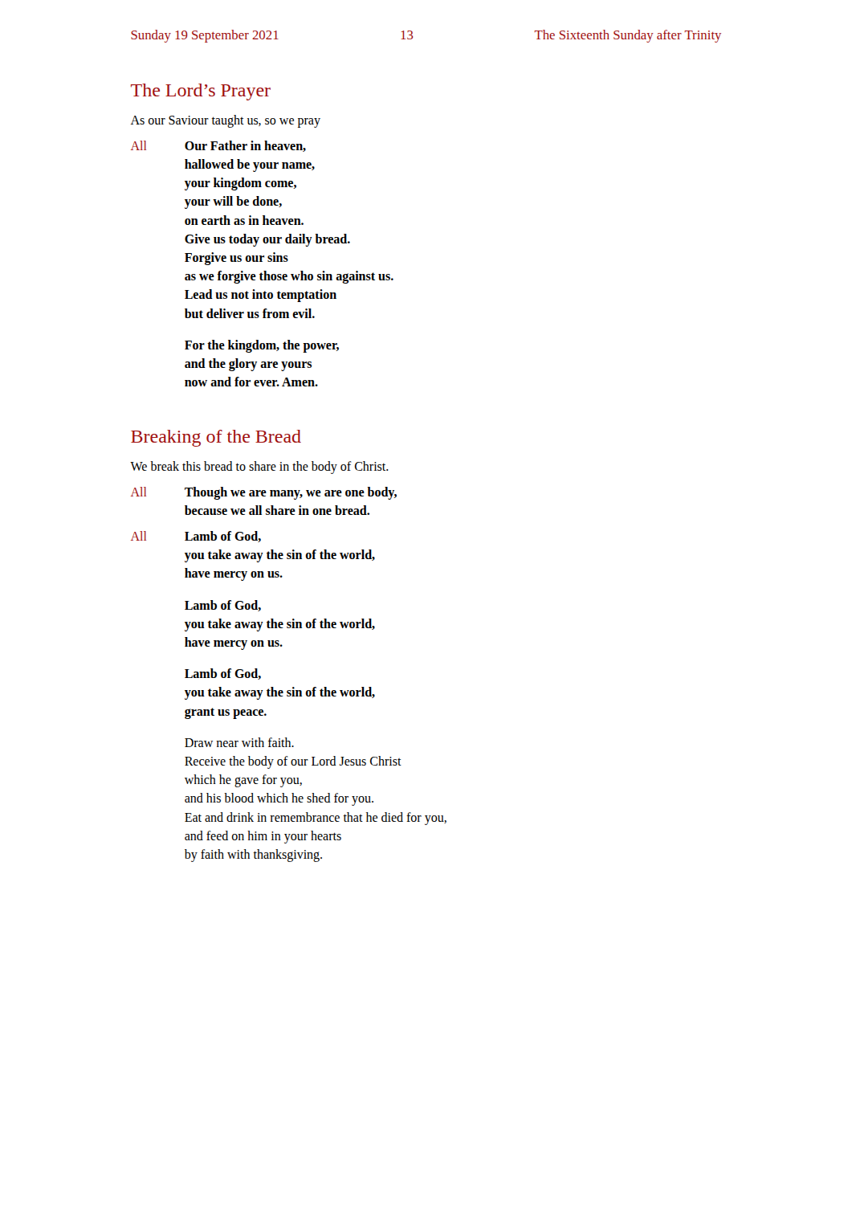Sunday 19 September 2021 13 The Sixteenth Sunday after Trinity
The Lord’s Prayer
As our Saviour taught us, so we pray
All
Our Father in heaven,
hallowed be your name,
your kingdom come,
your will be done,
on earth as in heaven.
Give us today our daily bread.
Forgive us our sins
as we forgive those who sin against us.
Lead us not into temptation
but deliver us from evil.
For the kingdom, the power,
and the glory are yours
now and for ever. Amen.
Breaking of the Bread
We break this bread to share in the body of Christ.
All
Though we are many, we are one body,
because we all share in one bread.
All
Lamb of God,
you take away the sin of the world,
have mercy on us.
Lamb of God,
you take away the sin of the world,
have mercy on us.
Lamb of God,
you take away the sin of the world,
grant us peace.
Draw near with faith.
Receive the body of our Lord Jesus Christ
which he gave for you,
and his blood which he shed for you.
Eat and drink in remembrance that he died for you,
and feed on him in your hearts
by faith with thanksgiving.